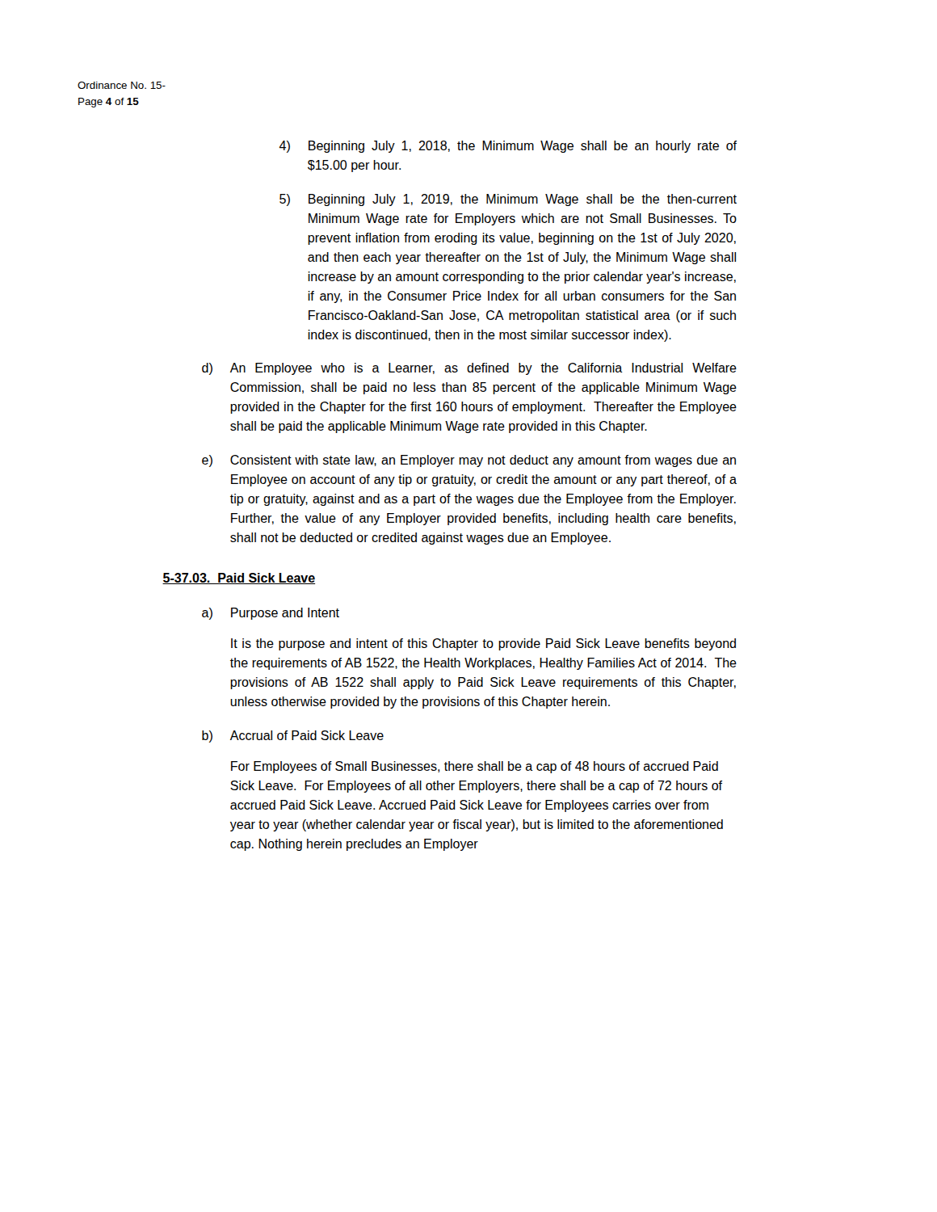Ordinance No. 15- Page 4 of 15
4) Beginning July 1, 2018, the Minimum Wage shall be an hourly rate of $15.00 per hour.
5) Beginning July 1, 2019, the Minimum Wage shall be the then-current Minimum Wage rate for Employers which are not Small Businesses. To prevent inflation from eroding its value, beginning on the 1st of July 2020, and then each year thereafter on the 1st of July, the Minimum Wage shall increase by an amount corresponding to the prior calendar year's increase, if any, in the Consumer Price Index for all urban consumers for the San Francisco-Oakland-San Jose, CA metropolitan statistical area (or if such index is discontinued, then in the most similar successor index).
d) An Employee who is a Learner, as defined by the California Industrial Welfare Commission, shall be paid no less than 85 percent of the applicable Minimum Wage provided in the Chapter for the first 160 hours of employment. Thereafter the Employee shall be paid the applicable Minimum Wage rate provided in this Chapter.
e) Consistent with state law, an Employer may not deduct any amount from wages due an Employee on account of any tip or gratuity, or credit the amount or any part thereof, of a tip or gratuity, against and as a part of the wages due the Employee from the Employer. Further, the value of any Employer provided benefits, including health care benefits, shall not be deducted or credited against wages due an Employee.
5-37.03. Paid Sick Leave
a) Purpose and Intent
It is the purpose and intent of this Chapter to provide Paid Sick Leave benefits beyond the requirements of AB 1522, the Health Workplaces, Healthy Families Act of 2014. The provisions of AB 1522 shall apply to Paid Sick Leave requirements of this Chapter, unless otherwise provided by the provisions of this Chapter herein.
b) Accrual of Paid Sick Leave
For Employees of Small Businesses, there shall be a cap of 48 hours of accrued Paid Sick Leave. For Employees of all other Employers, there shall be a cap of 72 hours of accrued Paid Sick Leave. Accrued Paid Sick Leave for Employees carries over from year to year (whether calendar year or fiscal year), but is limited to the aforementioned cap. Nothing herein precludes an Employer